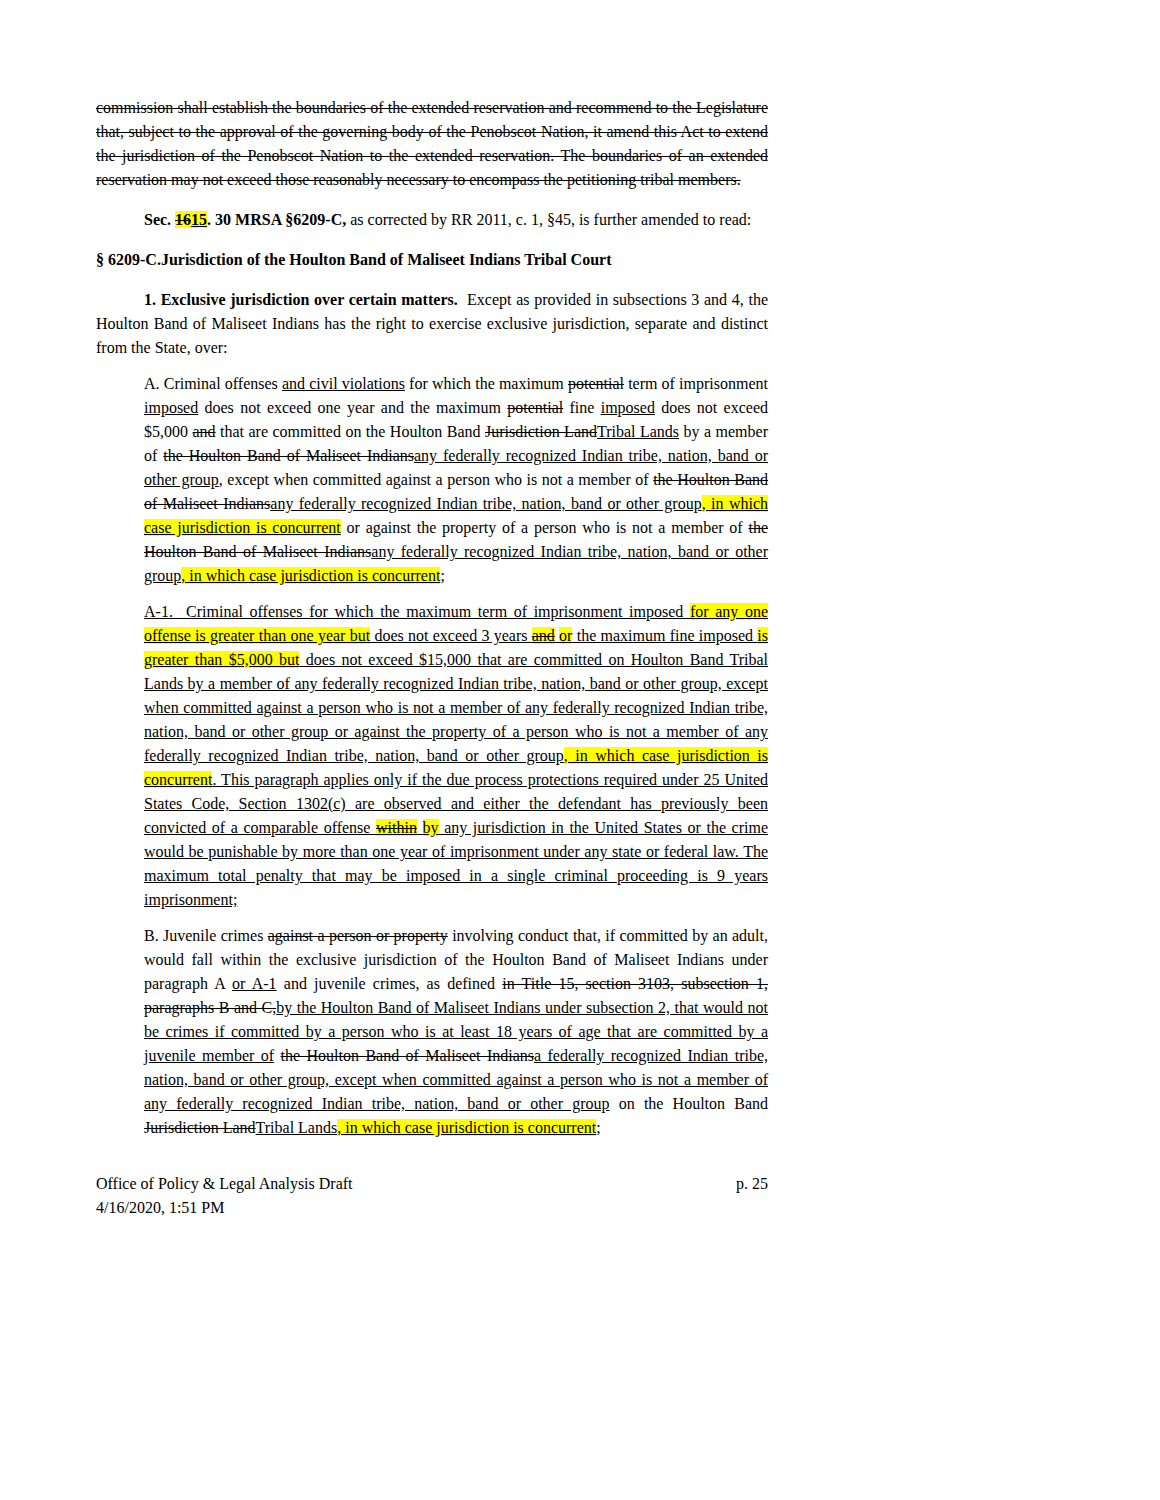commission shall establish the boundaries of the extended reservation and recommend to the Legislature that, subject to the approval of the governing body of the Penobscot Nation, it amend this Act to extend the jurisdiction of the Penobscot Nation to the extended reservation. The boundaries of an extended reservation may not exceed those reasonably necessary to encompass the petitioning tribal members.
Sec. 1615. 30 MRSA §6209-C, as corrected by RR 2011, c. 1, §45, is further amended to read:
§ 6209-C.Jurisdiction of the Houlton Band of Maliseet Indians Tribal Court
1. Exclusive jurisdiction over certain matters. Except as provided in subsections 3 and 4, the Houlton Band of Maliseet Indians has the right to exercise exclusive jurisdiction, separate and distinct from the State, over:
A. Criminal offenses and civil violations for which the maximum potential term of imprisonment imposed does not exceed one year and the maximum potential fine imposed does not exceed $5,000 and that are committed on the Houlton Band Jurisdiction Land Tribal Lands by a member of the Houlton Band of Maliseet Indians any federally recognized Indian tribe, nation, band or other group, except when committed against a person who is not a member of the Houlton Band of Maliseet Indians any federally recognized Indian tribe, nation, band or other group, in which case jurisdiction is concurrent or against the property of a person who is not a member of the Houlton Band of Maliseet Indians any federally recognized Indian tribe, nation, band or other group, in which case jurisdiction is concurrent;
A-1. Criminal offenses for which the maximum term of imprisonment imposed for any one offense is greater than one year but does not exceed 3 years and or the maximum fine imposed is greater than $5,000 but does not exceed $15,000 that are committed on Houlton Band Tribal Lands by a member of any federally recognized Indian tribe, nation, band or other group, except when committed against a person who is not a member of any federally recognized Indian tribe, nation, band or other group or against the property of a person who is not a member of any federally recognized Indian tribe, nation, band or other group, in which case jurisdiction is concurrent. This paragraph applies only if the due process protections required under 25 United States Code, Section 1302(c) are observed and either the defendant has previously been convicted of a comparable offense within by any jurisdiction in the United States or the crime would be punishable by more than one year of imprisonment under any state or federal law. The maximum total penalty that may be imposed in a single criminal proceeding is 9 years imprisonment;
B. Juvenile crimes against a person or property involving conduct that, if committed by an adult, would fall within the exclusive jurisdiction of the Houlton Band of Maliseet Indians under paragraph A or A-1 and juvenile crimes, as defined in Title 15, section 3103, subsection 1, paragraphs B and C, by the Houlton Band of Maliseet Indians under subsection 2, that would not be crimes if committed by a person who is at least 18 years of age that are committed by a juvenile member of the Houlton Band of Maliseet Indians a federally recognized Indian tribe, nation, band or other group, except when committed against a person who is not a member of any federally recognized Indian tribe, nation, band or other group on the Houlton Band Jurisdiction Land Tribal Lands, in which case jurisdiction is concurrent;
Office of Policy & Legal Analysis Draft 4/16/2020, 1:51 PM
p. 25